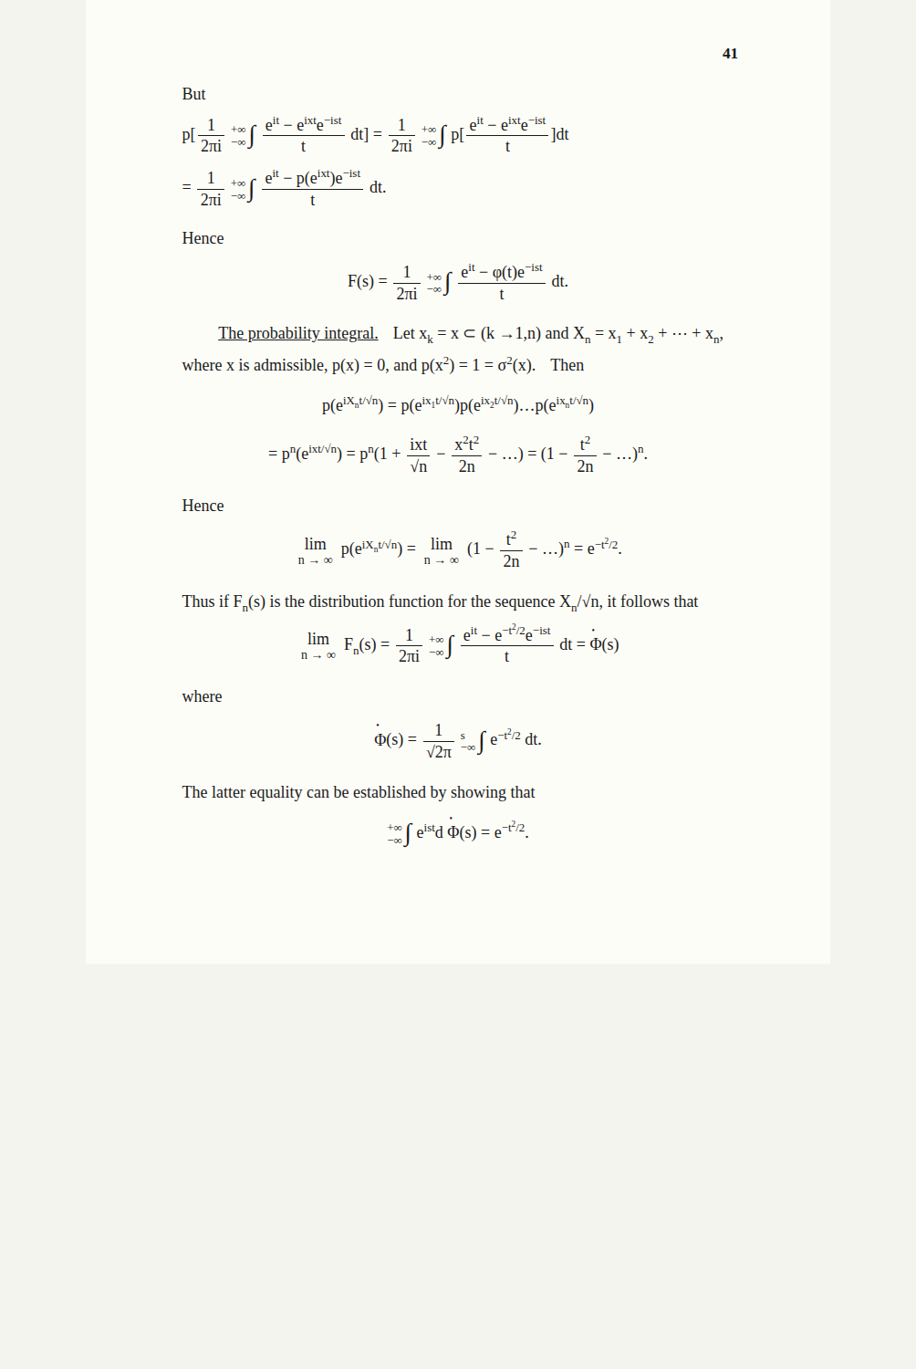41
But
p[12πi +∞−∞∫ eit − eixte−ist t dt] = 12πi +∞−∞∫ p[eit − eixte−ist t]dt
= 12πi +∞−∞∫ eit − p(eixt)e−ist t dt.
Hence
F(s) = 12πi +∞−∞∫ eit − φ(t)e−ist t dt.
The probability integral. Let xk = x ⊂ (k →1,n) and Xn = x1 + x2 + ⋯ + xn, where x is admissible, p(x) = 0, and p(x2) = 1 = σ2(x). Then
p(eiXnt/√n) = p(eix1t/√n)p(eix2t/√n)…p(eixnt/√n)
= pn(eixt/√n) = pn(1 + ixt√n − x2t22n − …) = (1 − t22n − …)n.
Hence
lim n → ∞ p(eiXnt/√n) = lim n → ∞ (1 − t22n − …)n = e−t2/2.
Thus if Fn(s) is the distribution function for the sequence Xn/√n, it follows that
lim n → ∞ Fn(s) = 12πi +∞−∞∫ eit − e−t2/2e−ist t dt = Φ(s)
where
Φ(s) = 1√2π s−∞∫ e−t2/2 dt.
The latter equality can be established by showing that
+∞−∞∫ eistd Φ(s) = e−t2/2.